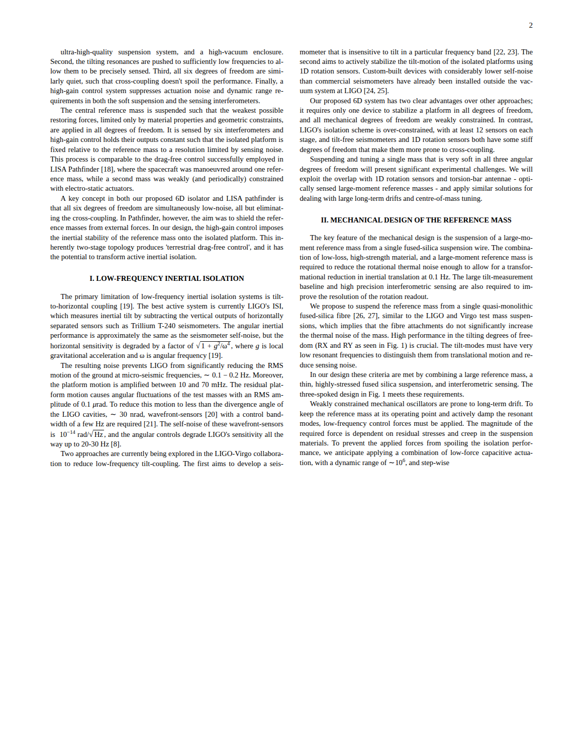2
ultra-high-quality suspension system, and a high-vacuum enclosure. Second, the tilting resonances are pushed to sufficiently low frequencies to allow them to be precisely sensed. Third, all six degrees of freedom are similarly quiet, such that cross-coupling doesn't spoil the performance. Finally, a high-gain control system suppresses actuation noise and dynamic range requirements in both the soft suspension and the sensing interferometers.
The central reference mass is suspended such that the weakest possible restoring forces, limited only by material properties and geometric constraints, are applied in all degrees of freedom. It is sensed by six interferometers and high-gain control holds their outputs constant such that the isolated platform is fixed relative to the reference mass to a resolution limited by sensing noise. This process is comparable to the drag-free control successfully employed in LISA Pathfinder [18], where the spacecraft was manoeuvred around one reference mass, while a second mass was weakly (and periodically) constrained with electro-static actuators.
A key concept in both our proposed 6D isolator and LISA pathfinder is that all six degrees of freedom are simultaneously low-noise, all but eliminating the cross-coupling. In Pathfinder, however, the aim was to shield the reference masses from external forces. In our design, the high-gain control imposes the inertial stability of the reference mass onto the isolated platform. This inherently two-stage topology produces 'terrestrial drag-free control', and it has the potential to transform active inertial isolation.
I. Low-frequency inertial isolation
The primary limitation of low-frequency inertial isolation systems is tilt-to-horizontal coupling [19]. The best active system is currently LIGO's ISI, which measures inertial tilt by subtracting the vertical outputs of horizontally separated sensors such as Trillium T-240 seismometers. The angular inertial performance is approximately the same as the seismometer self-noise, but the horizontal sensitivity is degraded by a factor of √1 + g2/ω4, where g is local gravitational acceleration and ω is angular frequency [19].
The resulting noise prevents LIGO from significantly reducing the RMS motion of the ground at micro-seismic frequencies, ∼ 0.1 − 0.2 Hz. Moreover, the platform motion is amplified between 10 and 70 mHz. The residual platform motion causes angular fluctuations of the test masses with an RMS amplitude of 0.1 μrad. To reduce this motion to less than the divergence angle of the LIGO cavities, ∼ 30 nrad, wavefront-sensors [20] with a control bandwidth of a few Hz are required [21]. The self-noise of these wavefront-sensors is 10−14 rad/√Hz, and the angular controls degrade LIGO's sensitivity all the way up to 20-30 Hz [8].
Two approaches are currently being explored in the LIGO-Virgo collaboration to reduce low-frequency tilt-coupling. The first aims to develop a seismometer that is insensitive to tilt in a particular frequency band [22, 23]. The second aims to actively stabilize the tilt-motion of the isolated platforms using 1D rotation sensors. Custom-built devices with considerably lower self-noise than commercial seismometers have already been installed outside the vacuum system at LIGO [24, 25].
Our proposed 6D system has two clear advantages over other approaches; it requires only one device to stabilize a platform in all degrees of freedom, and all mechanical degrees of freedom are weakly constrained. In contrast, LIGO's isolation scheme is over-constrained, with at least 12 sensors on each stage, and tilt-free seismometers and 1D rotation sensors both have some stiff degrees of freedom that make them more prone to cross-coupling.
Suspending and tuning a single mass that is very soft in all three angular degrees of freedom will present significant experimental challenges. We will exploit the overlap with 1D rotation sensors and torsion-bar antennae - optically sensed large-moment reference masses - and apply similar solutions for dealing with large long-term drifts and centre-of-mass tuning.
II. Mechanical design of the reference mass
The key feature of the mechanical design is the suspension of a large-moment reference mass from a single fused-silica suspension wire. The combination of low-loss, high-strength material, and a large-moment reference mass is required to reduce the rotational thermal noise enough to allow for a transformational reduction in inertial translation at 0.1 Hz. The large tilt-measurement baseline and high precision interferometric sensing are also required to improve the resolution of the rotation readout.
We propose to suspend the reference mass from a single quasi-monolithic fused-silica fibre [26, 27], similar to the LIGO and Virgo test mass suspensions, which implies that the fibre attachments do not significantly increase the thermal noise of the mass. High performance in the tilting degrees of freedom (RX and RY as seen in Fig. 1) is crucial. The tilt-modes must have very low resonant frequencies to distinguish them from translational motion and reduce sensing noise.
In our design these criteria are met by combining a large reference mass, a thin, highly-stressed fused silica suspension, and interferometric sensing. The three-spoked design in Fig. 1 meets these requirements.
Weakly constrained mechanical oscillators are prone to long-term drift. To keep the reference mass at its operating point and actively damp the resonant modes, low-frequency control forces must be applied. The magnitude of the required force is dependent on residual stresses and creep in the suspension materials. To prevent the applied forces from spoiling the isolation performance, we anticipate applying a combination of low-force capacitive actuation, with a dynamic range of ∼106, and step-wise